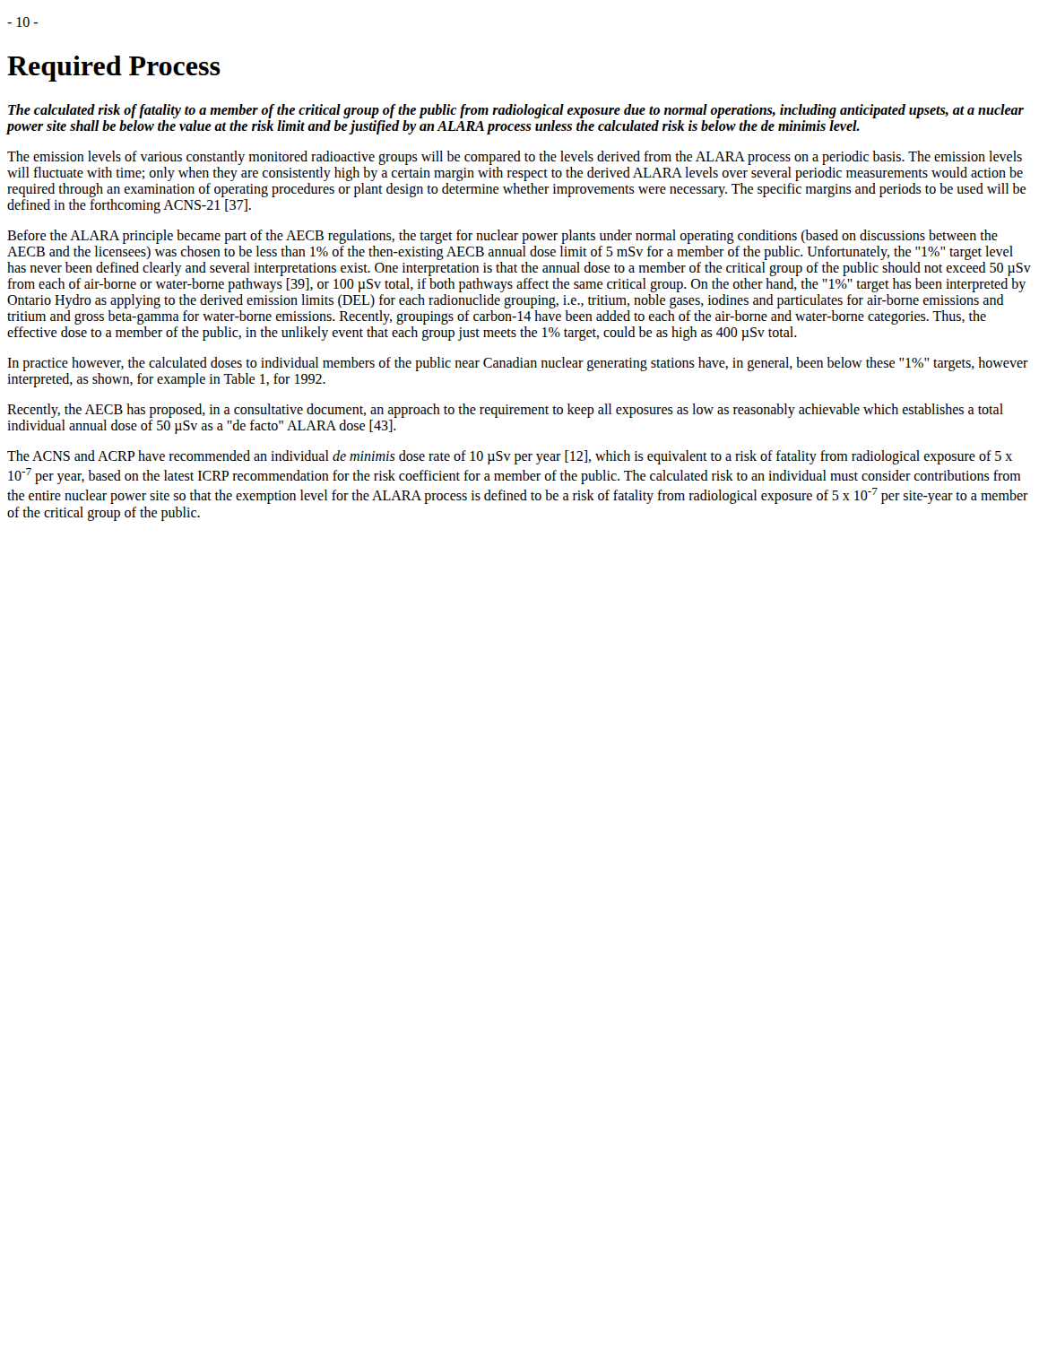- 10 -
Required Process
The calculated risk of fatality to a member of the critical group of the public from radiological exposure due to normal operations, including anticipated upsets, at a nuclear power site shall be below the value at the risk limit and be justified by an ALARA process unless the calculated risk is below the de minimis level.
The emission levels of various constantly monitored radioactive groups will be compared to the levels derived from the ALARA process on a periodic basis. The emission levels will fluctuate with time; only when they are consistently high by a certain margin with respect to the derived ALARA levels over several periodic measurements would action be required through an examination of operating procedures or plant design to determine whether improvements were necessary. The specific margins and periods to be used will be defined in the forthcoming ACNS-21 [37].
Before the ALARA principle became part of the AECB regulations, the target for nuclear power plants under normal operating conditions (based on discussions between the AECB and the licensees) was chosen to be less than 1% of the then-existing AECB annual dose limit of 5 mSv for a member of the public. Unfortunately, the "1%" target level has never been defined clearly and several interpretations exist. One interpretation is that the annual dose to a member of the critical group of the public should not exceed 50 µSv from each of air-borne or water-borne pathways [39], or 100 µSv total, if both pathways affect the same critical group. On the other hand, the "1%" target has been interpreted by Ontario Hydro as applying to the derived emission limits (DEL) for each radionuclide grouping, i.e., tritium, noble gases, iodines and particulates for air-borne emissions and tritium and gross beta-gamma for water-borne emissions. Recently, groupings of carbon-14 have been added to each of the air-borne and water-borne categories. Thus, the effective dose to a member of the public, in the unlikely event that each group just meets the 1% target, could be as high as 400 µSv total.
In practice however, the calculated doses to individual members of the public near Canadian nuclear generating stations have, in general, been below these "1%" targets, however interpreted, as shown, for example in Table 1, for 1992.
Recently, the AECB has proposed, in a consultative document, an approach to the requirement to keep all exposures as low as reasonably achievable which establishes a total individual annual dose of 50 µSv as a "de facto" ALARA dose [43].
The ACNS and ACRP have recommended an individual de minimis dose rate of 10 µSv per year [12], which is equivalent to a risk of fatality from radiological exposure of 5 x 10-7 per year, based on the latest ICRP recommendation for the risk coefficient for a member of the public. The calculated risk to an individual must consider contributions from the entire nuclear power site so that the exemption level for the ALARA process is defined to be a risk of fatality from radiological exposure of 5 x 10-7 per site-year to a member of the critical group of the public.